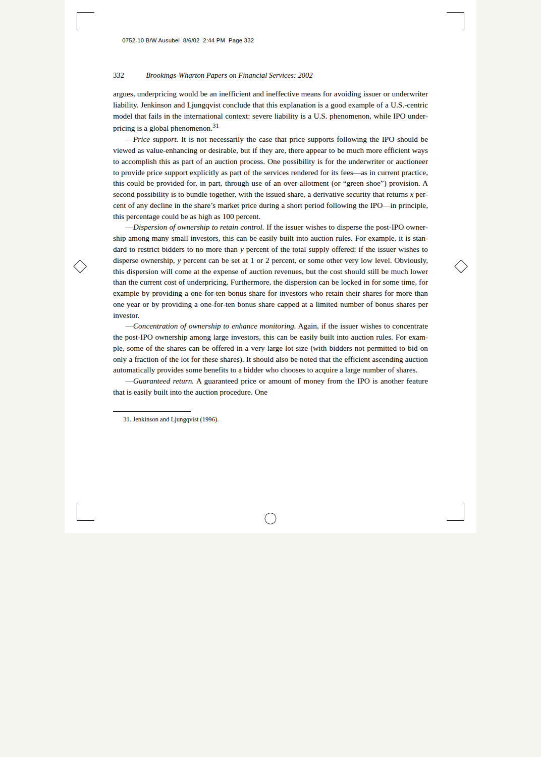0752-10 B/W Ausubel 8/6/02 2:44 PM Page 332
332 Brookings-Wharton Papers on Financial Services: 2002
argues, underpricing would be an inefficient and ineffective means for avoiding issuer or underwriter liability. Jenkinson and Ljungqvist conclude that this explanation is a good example of a U.S.-centric model that fails in the international context: severe liability is a U.S. phenomenon, while IPO underpricing is a global phenomenon.31
—Price support. It is not necessarily the case that price supports following the IPO should be viewed as value-enhancing or desirable, but if they are, there appear to be much more efficient ways to accomplish this as part of an auction process. One possibility is for the underwriter or auctioneer to provide price support explicitly as part of the services rendered for its fees—as in current practice, this could be provided for, in part, through use of an over-allotment (or “green shoe”) provision. A second possibility is to bundle together, with the issued share, a derivative security that returns x percent of any decline in the share’s market price during a short period following the IPO—in principle, this percentage could be as high as 100 percent.
—Dispersion of ownership to retain control. If the issuer wishes to disperse the post-IPO ownership among many small investors, this can be easily built into auction rules. For example, it is standard to restrict bidders to no more than y percent of the total supply offered: if the issuer wishes to disperse ownership, y percent can be set at 1 or 2 percent, or some other very low level. Obviously, this dispersion will come at the expense of auction revenues, but the cost should still be much lower than the current cost of underpricing. Furthermore, the dispersion can be locked in for some time, for example by providing a one-for-ten bonus share for investors who retain their shares for more than one year or by providing a one-for-ten bonus share capped at a limited number of bonus shares per investor.
—Concentration of ownership to enhance monitoring. Again, if the issuer wishes to concentrate the post-IPO ownership among large investors, this can be easily built into auction rules. For example, some of the shares can be offered in a very large lot size (with bidders not permitted to bid on only a fraction of the lot for these shares). It should also be noted that the efficient ascending auction automatically provides some benefits to a bidder who chooses to acquire a large number of shares.
—Guaranteed return. A guaranteed price or amount of money from the IPO is another feature that is easily built into the auction procedure. One
31. Jenkinson and Ljungqvist (1996).